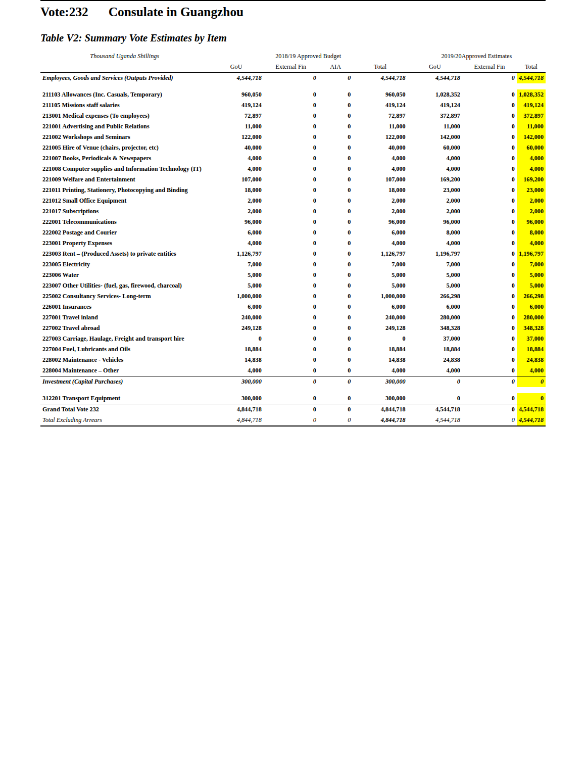Vote:232 Consulate in Guangzhou
Table V2: Summary Vote Estimates by Item
| Thousand Uganda Shillings | 2018/19 Approved Budget | 2019/20Approved Estimates |
| --- | --- | --- |
| | GoU | External Fin | AIA | Total | GoU | External Fin | Total |
| Employees, Goods and Services (Outputs Provided) | 4,544,718 | 0 | 0 | 4,544,718 | 4,544,718 | 0 | 4,544,718 |
| 211103 Allowances (Inc. Casuals, Temporary) | 960,050 | 0 | 0 | 960,050 | 1,028,352 | 0 | 1,028,352 |
| 211105 Missions staff salaries | 419,124 | 0 | 0 | 419,124 | 419,124 | 0 | 419,124 |
| 213001 Medical expenses (To employees) | 72,897 | 0 | 0 | 72,897 | 372,897 | 0 | 372,897 |
| 221001 Advertising and Public Relations | 11,000 | 0 | 0 | 11,000 | 11,000 | 0 | 11,000 |
| 221002 Workshops and Seminars | 122,000 | 0 | 0 | 122,000 | 142,000 | 0 | 142,000 |
| 221005 Hire of Venue (chairs, projector, etc) | 40,000 | 0 | 0 | 40,000 | 60,000 | 0 | 60,000 |
| 221007 Books, Periodicals & Newspapers | 4,000 | 0 | 0 | 4,000 | 4,000 | 0 | 4,000 |
| 221008 Computer supplies and Information Technology (IT) | 4,000 | 0 | 0 | 4,000 | 4,000 | 0 | 4,000 |
| 221009 Welfare and Entertainment | 107,000 | 0 | 0 | 107,000 | 169,200 | 0 | 169,200 |
| 221011 Printing, Stationery, Photocopying and Binding | 18,000 | 0 | 0 | 18,000 | 23,000 | 0 | 23,000 |
| 221012 Small Office Equipment | 2,000 | 0 | 0 | 2,000 | 2,000 | 0 | 2,000 |
| 221017 Subscriptions | 2,000 | 0 | 0 | 2,000 | 2,000 | 0 | 2,000 |
| 222001 Telecommunications | 96,000 | 0 | 0 | 96,000 | 96,000 | 0 | 96,000 |
| 222002 Postage and Courier | 6,000 | 0 | 0 | 6,000 | 8,000 | 0 | 8,000 |
| 223001 Property Expenses | 4,000 | 0 | 0 | 4,000 | 4,000 | 0 | 4,000 |
| 223003 Rent – (Produced Assets) to private entities | 1,126,797 | 0 | 0 | 1,126,797 | 1,196,797 | 0 | 1,196,797 |
| 223005 Electricity | 7,000 | 0 | 0 | 7,000 | 7,000 | 0 | 7,000 |
| 223006 Water | 5,000 | 0 | 0 | 5,000 | 5,000 | 0 | 5,000 |
| 223007 Other Utilities- (fuel, gas, firewood, charcoal) | 5,000 | 0 | 0 | 5,000 | 5,000 | 0 | 5,000 |
| 225002 Consultancy Services- Long-term | 1,000,000 | 0 | 0 | 1,000,000 | 266,298 | 0 | 266,298 |
| 226001 Insurances | 6,000 | 0 | 0 | 6,000 | 6,000 | 0 | 6,000 |
| 227001 Travel inland | 240,000 | 0 | 0 | 240,000 | 280,000 | 0 | 280,000 |
| 227002 Travel abroad | 249,128 | 0 | 0 | 249,128 | 348,328 | 0 | 348,328 |
| 227003 Carriage, Haulage, Freight and transport hire | 0 | 0 | 0 | 0 | 37,000 | 0 | 37,000 |
| 227004 Fuel, Lubricants and Oils | 18,884 | 0 | 0 | 18,884 | 18,884 | 0 | 18,884 |
| 228002 Maintenance - Vehicles | 14,838 | 0 | 0 | 14,838 | 24,838 | 0 | 24,838 |
| 228004 Maintenance – Other | 4,000 | 0 | 0 | 4,000 | 4,000 | 0 | 4,000 |
| Investment (Capital Purchases) | 300,000 | 0 | 0 | 300,000 | 0 | 0 | 0 |
| 312201 Transport Equipment | 300,000 | 0 | 0 | 300,000 | 0 | 0 | 0 |
| Grand Total Vote 232 | 4,844,718 | 0 | 0 | 4,844,718 | 4,544,718 | 0 | 4,544,718 |
| Total Excluding Arrears | 4,844,718 | 0 | 0 | 4,844,718 | 4,544,718 | 0 | 4,544,718 |